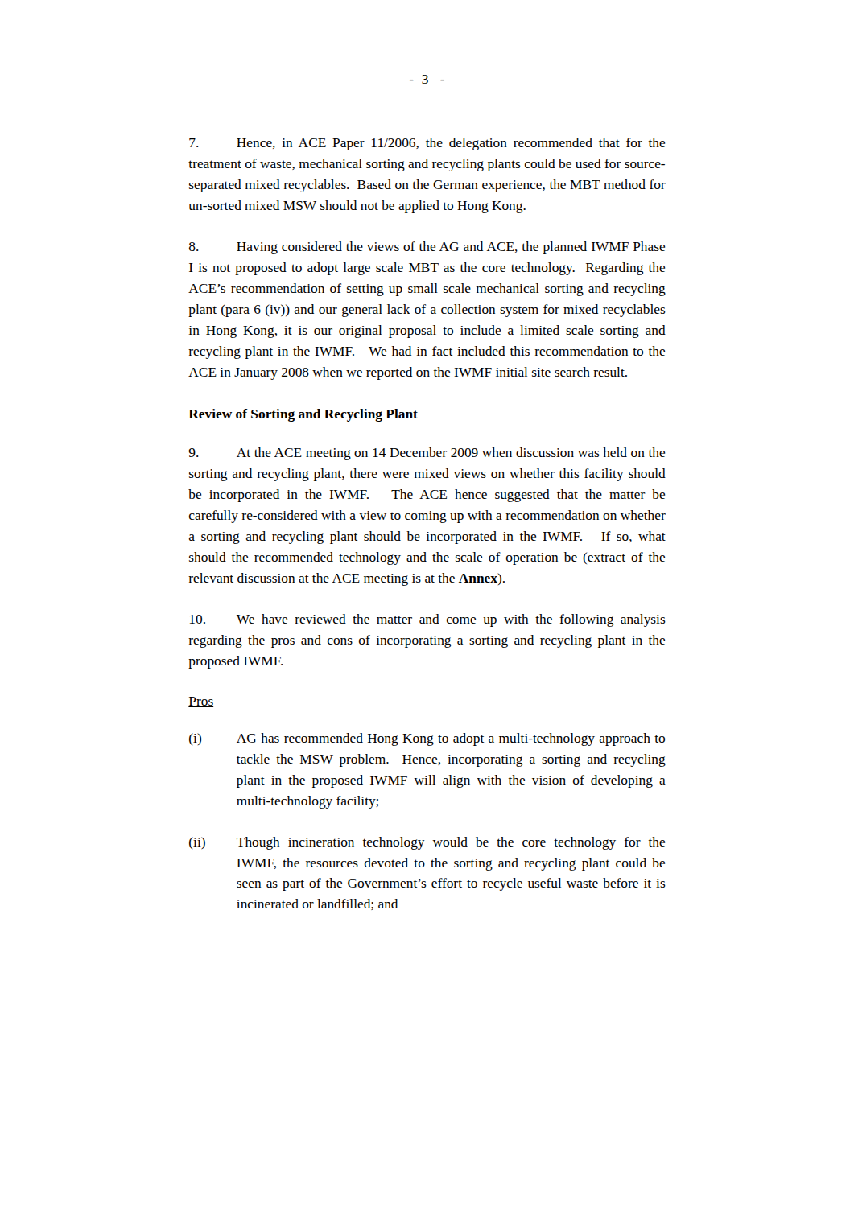- 3 -
7. Hence, in ACE Paper 11/2006, the delegation recommended that for the treatment of waste, mechanical sorting and recycling plants could be used for source-separated mixed recyclables. Based on the German experience, the MBT method for un-sorted mixed MSW should not be applied to Hong Kong.
8. Having considered the views of the AG and ACE, the planned IWMF Phase I is not proposed to adopt large scale MBT as the core technology. Regarding the ACE’s recommendation of setting up small scale mechanical sorting and recycling plant (para 6 (iv)) and our general lack of a collection system for mixed recyclables in Hong Kong, it is our original proposal to include a limited scale sorting and recycling plant in the IWMF. We had in fact included this recommendation to the ACE in January 2008 when we reported on the IWMF initial site search result.
Review of Sorting and Recycling Plant
9. At the ACE meeting on 14 December 2009 when discussion was held on the sorting and recycling plant, there were mixed views on whether this facility should be incorporated in the IWMF. The ACE hence suggested that the matter be carefully re-considered with a view to coming up with a recommendation on whether a sorting and recycling plant should be incorporated in the IWMF. If so, what should the recommended technology and the scale of operation be (extract of the relevant discussion at the ACE meeting is at the Annex).
10. We have reviewed the matter and come up with the following analysis regarding the pros and cons of incorporating a sorting and recycling plant in the proposed IWMF.
Pros
(i)
AG has recommended Hong Kong to adopt a multi-technology approach to tackle the MSW problem. Hence, incorporating a sorting and recycling plant in the proposed IWMF will align with the vision of developing a multi-technology facility;
(ii)
Though incineration technology would be the core technology for the IWMF, the resources devoted to the sorting and recycling plant could be seen as part of the Government’s effort to recycle useful waste before it is incinerated or landfilled; and